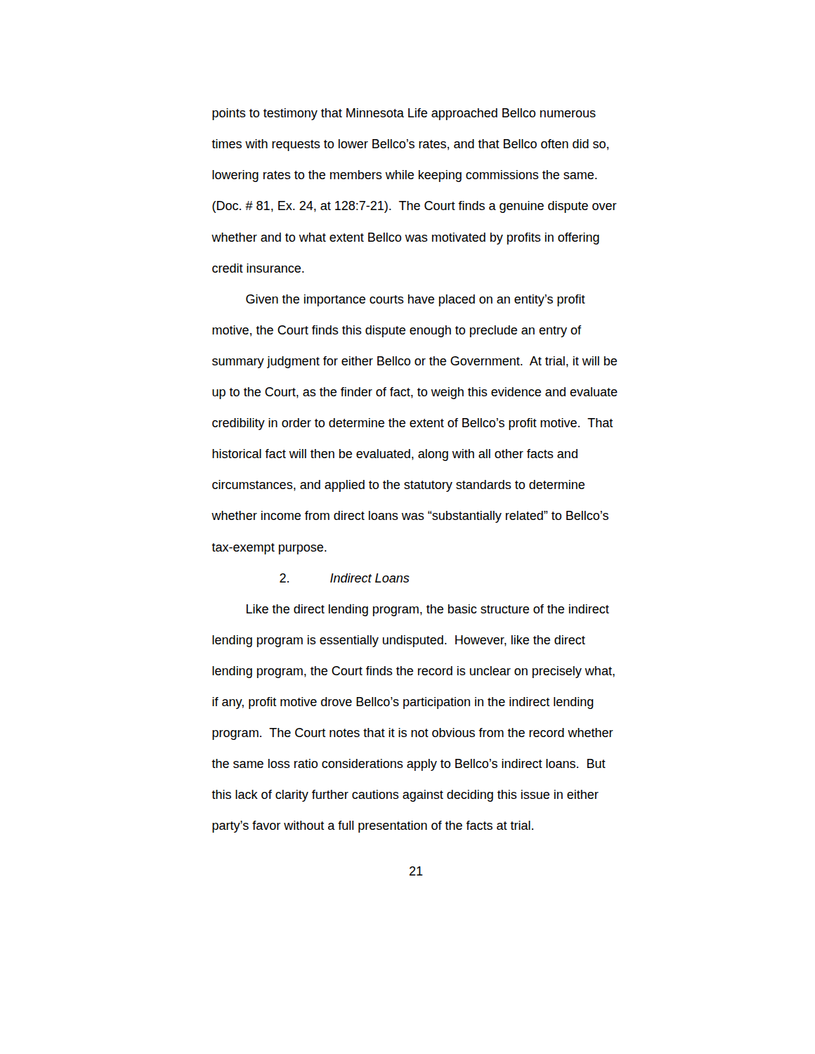points to testimony that Minnesota Life approached Bellco numerous times with requests to lower Bellco’s rates, and that Bellco often did so, lowering rates to the members while keeping commissions the same. (Doc. # 81, Ex. 24, at 128:7-21). The Court finds a genuine dispute over whether and to what extent Bellco was motivated by profits in offering credit insurance.
Given the importance courts have placed on an entity’s profit motive, the Court finds this dispute enough to preclude an entry of summary judgment for either Bellco or the Government. At trial, it will be up to the Court, as the finder of fact, to weigh this evidence and evaluate credibility in order to determine the extent of Bellco’s profit motive. That historical fact will then be evaluated, along with all other facts and circumstances, and applied to the statutory standards to determine whether income from direct loans was “substantially related” to Bellco’s tax-exempt purpose.
2. Indirect Loans
Like the direct lending program, the basic structure of the indirect lending program is essentially undisputed. However, like the direct lending program, the Court finds the record is unclear on precisely what, if any, profit motive drove Bellco’s participation in the indirect lending program. The Court notes that it is not obvious from the record whether the same loss ratio considerations apply to Bellco’s indirect loans. But this lack of clarity further cautions against deciding this issue in either party’s favor without a full presentation of the facts at trial.
21